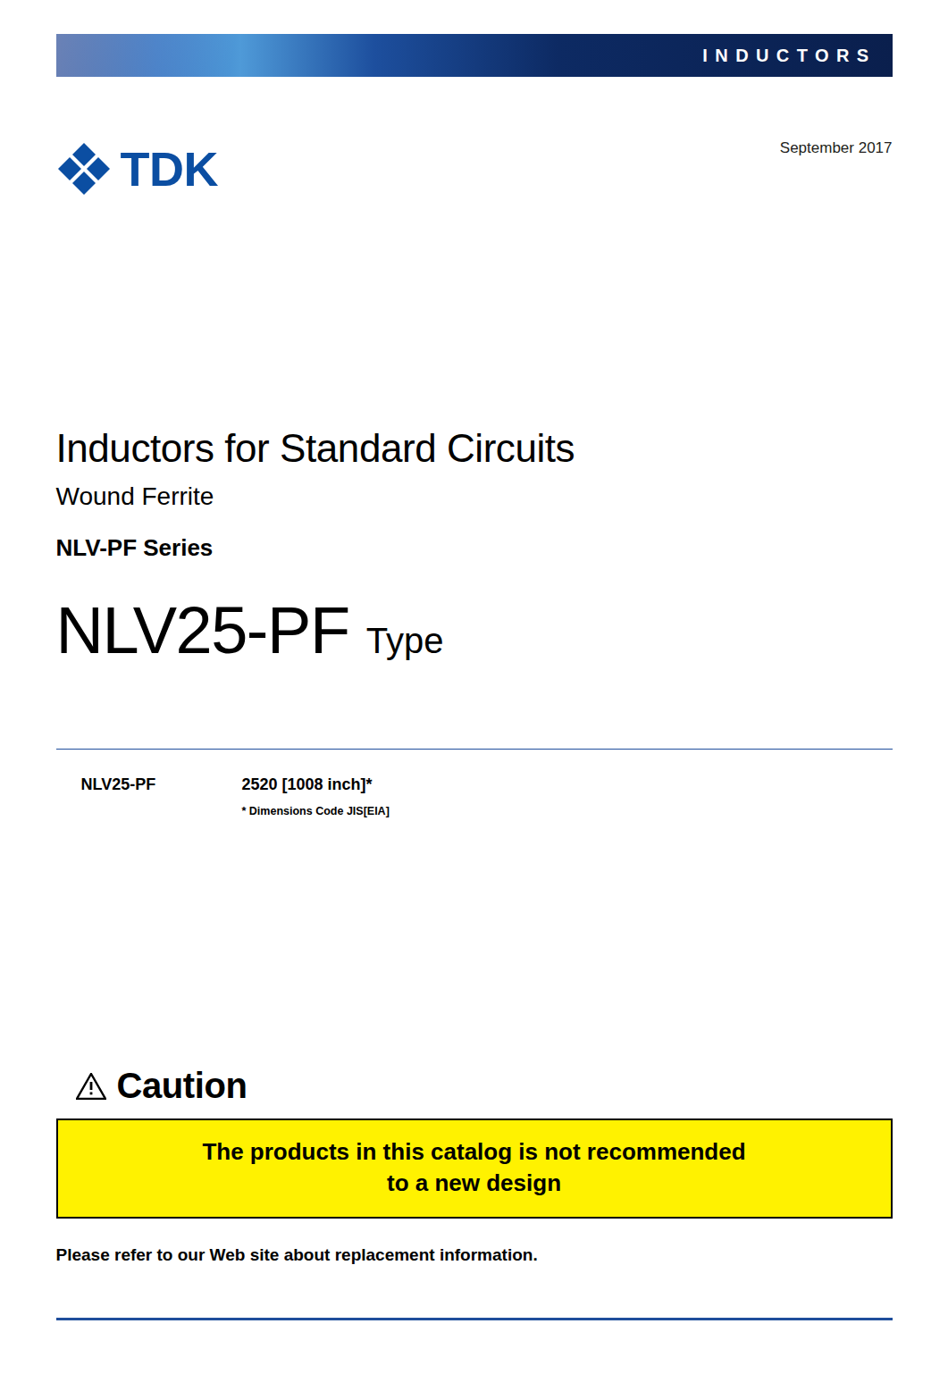INDUCTORS
September 2017
TDK
Inductors for Standard Circuits
Wound Ferrite
NLV-PF Series
NLV25-PF Type
NLV25-PF 2520 [1008 inch]*
* Dimensions Code JIS[EIA]
Caution
The products in this catalog is not recommended
to a new design
Please refer to our Web site about replacement information.